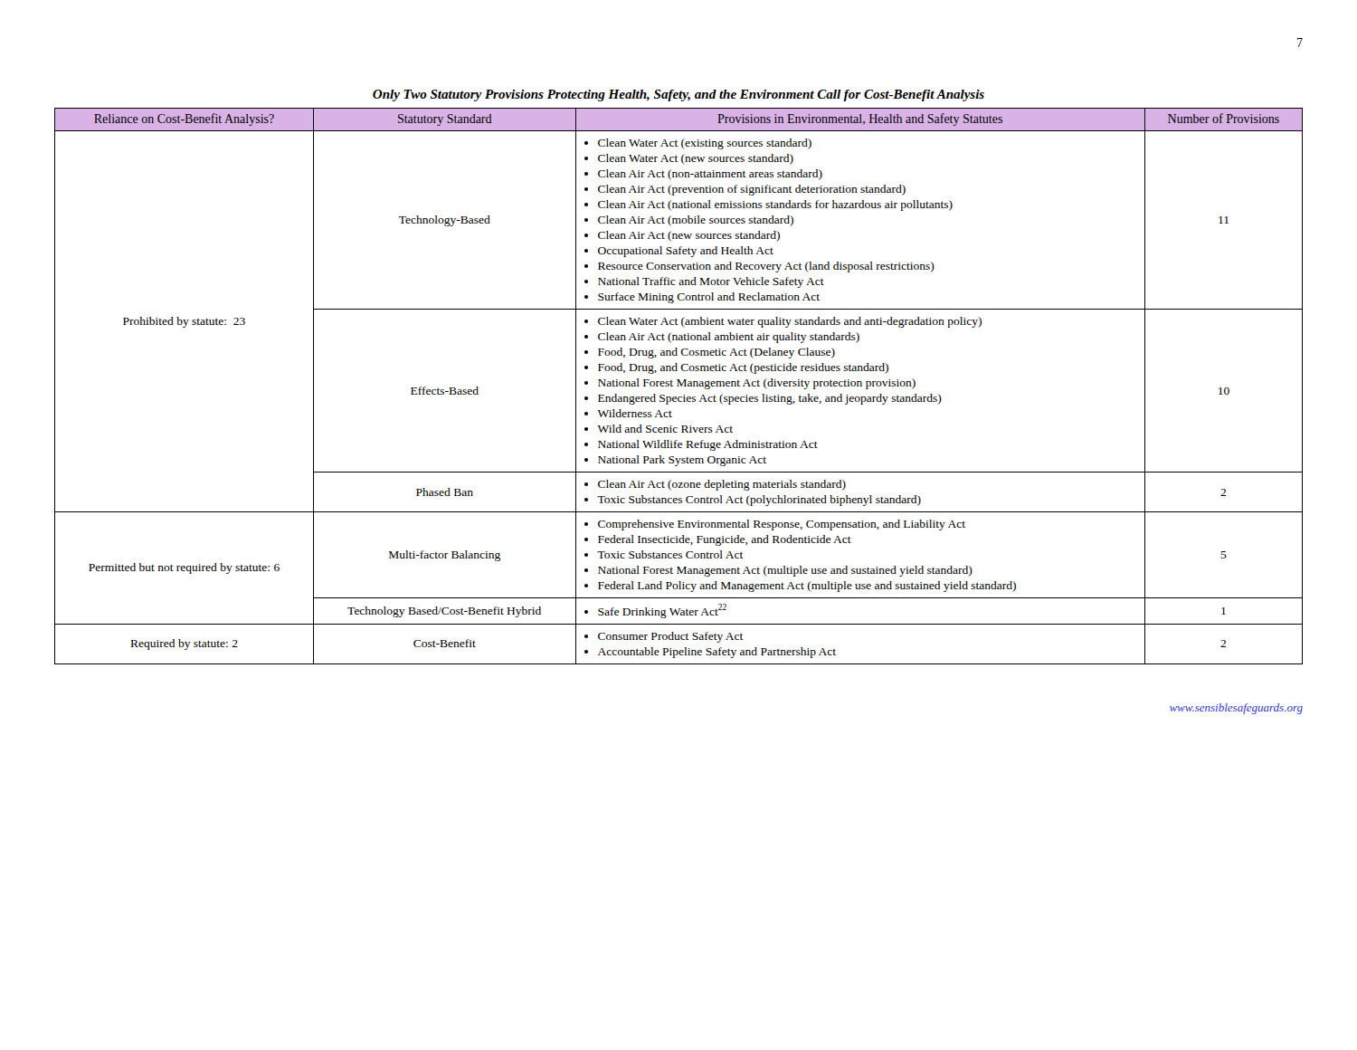7
Only Two Statutory Provisions Protecting Health, Safety, and the Environment Call for Cost-Benefit Analysis
| Reliance on Cost-Benefit Analysis? | Statutory Standard | Provisions in Environmental, Health and Safety Statutes | Number of Provisions |
| --- | --- | --- | --- |
| Prohibited by statute: 23 | Technology-Based | Clean Water Act (existing sources standard) Clean Water Act (new sources standard) Clean Air Act (non-attainment areas standard) Clean Air Act (prevention of significant deterioration standard) Clean Air Act (national emissions standards for hazardous air pollutants) Clean Air Act (mobile sources standard) Clean Air Act (new sources standard) Occupational Safety and Health Act Resource Conservation and Recovery Act (land disposal restrictions) National Traffic and Motor Vehicle Safety Act Surface Mining Control and Reclamation Act | 11 |
| Effects-Based | Clean Water Act (ambient water quality standards and anti-degradation policy) Clean Air Act (national ambient air quality standards) Food, Drug, and Cosmetic Act (Delaney Clause) Food, Drug, and Cosmetic Act (pesticide residues standard) National Forest Management Act (diversity protection provision) Endangered Species Act (species listing, take, and jeopardy standards) Wilderness Act Wild and Scenic Rivers Act National Wildlife Refuge Administration Act National Park System Organic Act | 10 |
| Phased Ban | Clean Air Act (ozone depleting materials standard) Toxic Substances Control Act (polychlorinated biphenyl standard) | 2 |
| Permitted but not required by statute: 6 | Multi-factor Balancing | Comprehensive Environmental Response, Compensation, and Liability Act Federal Insecticide, Fungicide, and Rodenticide Act Toxic Substances Control Act National Forest Management Act (multiple use and sustained yield standard) Federal Land Policy and Management Act (multiple use and sustained yield standard) | 5 |
| Technology Based/Cost-Benefit Hybrid | Safe Drinking Water Act 22 | 1 |
| Required by statute: 2 | Cost-Benefit | Consumer Product Safety Act Accountable Pipeline Safety and Partnership Act | 2 |
www.sensiblesafeguards.org